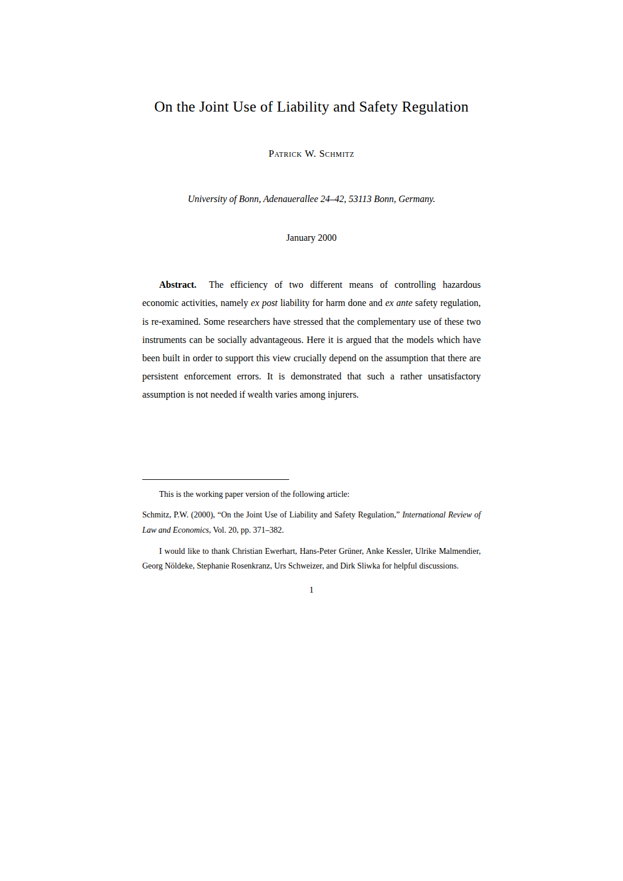On the Joint Use of Liability and Safety Regulation
Patrick W. Schmitz
University of Bonn, Adenauerallee 24–42, 53113 Bonn, Germany.
January 2000
Abstract. The efficiency of two different means of controlling hazardous economic activities, namely ex post liability for harm done and ex ante safety regulation, is re-examined. Some researchers have stressed that the complementary use of these two instruments can be socially advantageous. Here it is argued that the models which have been built in order to support this view crucially depend on the assumption that there are persistent enforcement errors. It is demonstrated that such a rather unsatisfactory assumption is not needed if wealth varies among injurers.
This is the working paper version of the following article:
Schmitz, P.W. (2000), “On the Joint Use of Liability and Safety Regulation,” International Review of Law and Economics, Vol. 20, pp. 371–382.
I would like to thank Christian Ewerhart, Hans-Peter Grüner, Anke Kessler, Ulrike Malmendier, Georg Nöldeke, Stephanie Rosenkranz, Urs Schweizer, and Dirk Sliwka for helpful discussions.
1